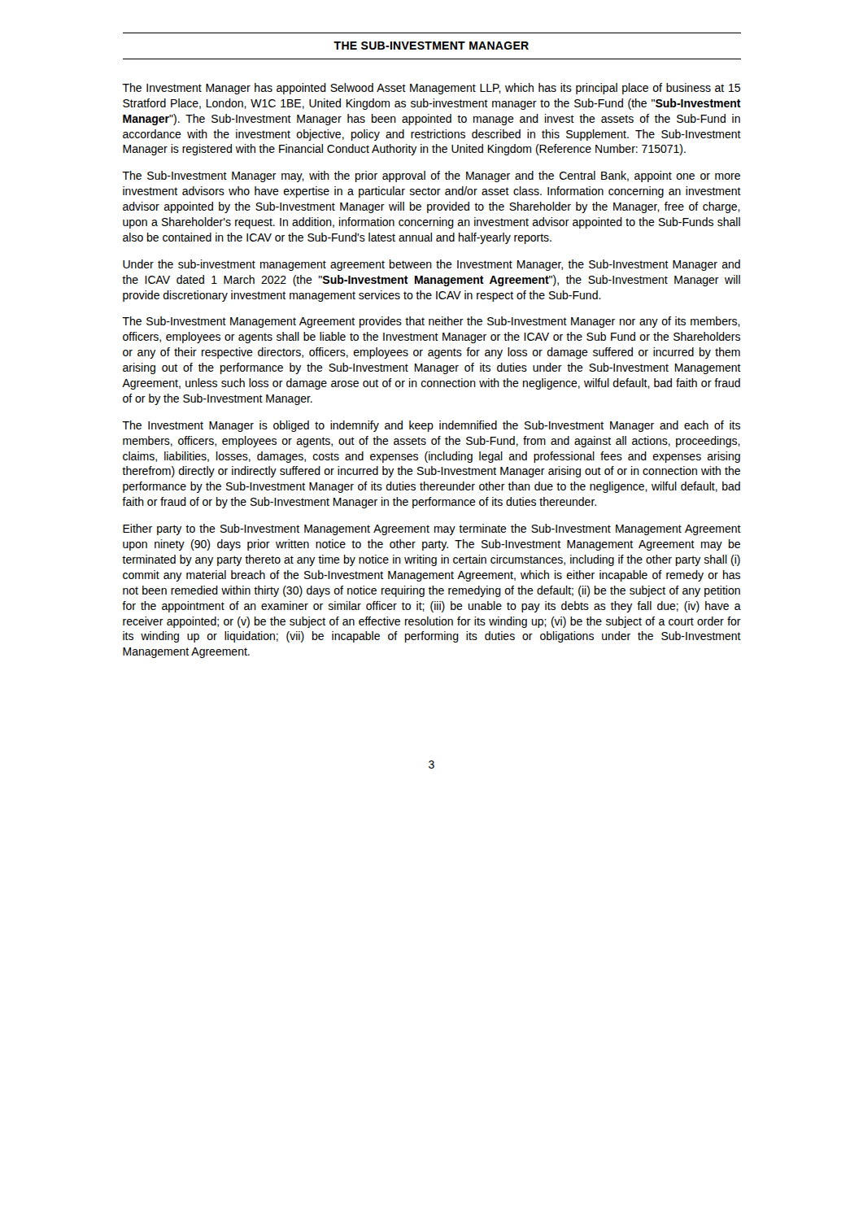THE SUB-INVESTMENT MANAGER
The Investment Manager has appointed Selwood Asset Management LLP, which has its principal place of business at 15 Stratford Place, London, W1C 1BE, United Kingdom as sub-investment manager to the Sub-Fund (the "Sub-Investment Manager"). The Sub-Investment Manager has been appointed to manage and invest the assets of the Sub-Fund in accordance with the investment objective, policy and restrictions described in this Supplement. The Sub-Investment Manager is registered with the Financial Conduct Authority in the United Kingdom (Reference Number: 715071).
The Sub-Investment Manager may, with the prior approval of the Manager and the Central Bank, appoint one or more investment advisors who have expertise in a particular sector and/or asset class. Information concerning an investment advisor appointed by the Sub-Investment Manager will be provided to the Shareholder by the Manager, free of charge, upon a Shareholder's request. In addition, information concerning an investment advisor appointed to the Sub-Funds shall also be contained in the ICAV or the Sub-Fund's latest annual and half-yearly reports.
Under the sub-investment management agreement between the Investment Manager, the Sub-Investment Manager and the ICAV dated 1 March 2022 (the "Sub-Investment Management Agreement"), the Sub-Investment Manager will provide discretionary investment management services to the ICAV in respect of the Sub-Fund.
The Sub-Investment Management Agreement provides that neither the Sub-Investment Manager nor any of its members, officers, employees or agents shall be liable to the Investment Manager or the ICAV or the Sub Fund or the Shareholders or any of their respective directors, officers, employees or agents for any loss or damage suffered or incurred by them arising out of the performance by the Sub-Investment Manager of its duties under the Sub-Investment Management Agreement, unless such loss or damage arose out of or in connection with the negligence, wilful default, bad faith or fraud of or by the Sub-Investment Manager.
The Investment Manager is obliged to indemnify and keep indemnified the Sub-Investment Manager and each of its members, officers, employees or agents, out of the assets of the Sub-Fund, from and against all actions, proceedings, claims, liabilities, losses, damages, costs and expenses (including legal and professional fees and expenses arising therefrom) directly or indirectly suffered or incurred by the Sub-Investment Manager arising out of or in connection with the performance by the Sub-Investment Manager of its duties thereunder other than due to the negligence, wilful default, bad faith or fraud of or by the Sub-Investment Manager in the performance of its duties thereunder.
Either party to the Sub-Investment Management Agreement may terminate the Sub-Investment Management Agreement upon ninety (90) days prior written notice to the other party. The Sub-Investment Management Agreement may be terminated by any party thereto at any time by notice in writing in certain circumstances, including if the other party shall (i) commit any material breach of the Sub-Investment Management Agreement, which is either incapable of remedy or has not been remedied within thirty (30) days of notice requiring the remedying of the default; (ii) be the subject of any petition for the appointment of an examiner or similar officer to it; (iii) be unable to pay its debts as they fall due; (iv) have a receiver appointed; or (v) be the subject of an effective resolution for its winding up; (vi) be the subject of a court order for its winding up or liquidation; (vii) be incapable of performing its duties or obligations under the Sub-Investment Management Agreement.
3